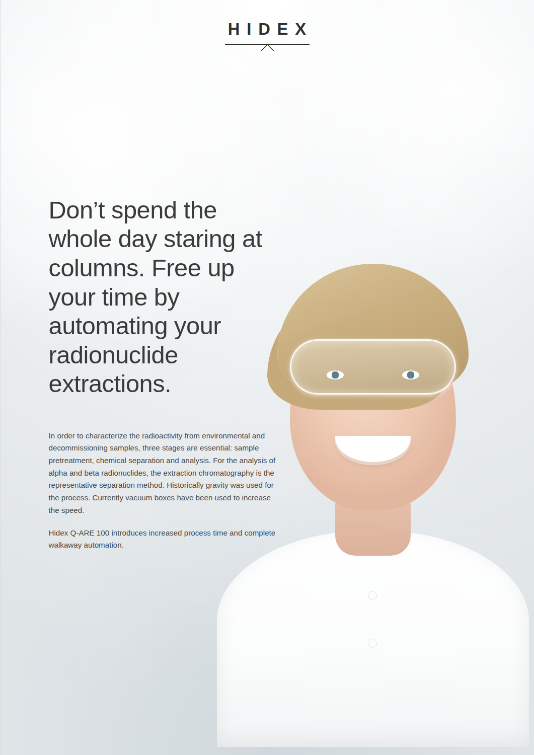HIDEX
Don’t spend the whole day staring at columns. Free up your time by automating your radionuclide extractions.
In order to characterize the radioactivity from environmental and decommissioning samples, three stages are essential: sample pretreatment, chemical separation and analysis. For the analysis of alpha and beta radionuclides, the extraction chromatography is the representative separation method. Historically gravity was used for the process. Currently vacuum boxes have been used to increase the speed.
Hidex Q-ARE 100 introduces increased process time and complete walkaway automation.